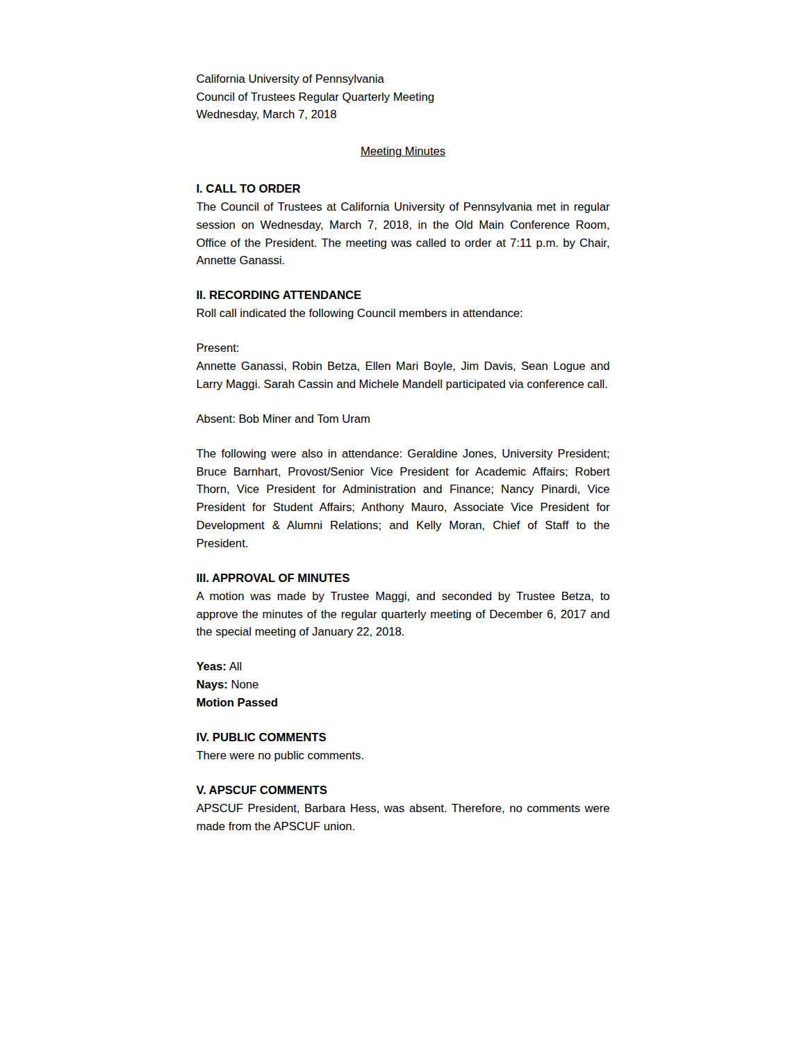California University of Pennsylvania
Council of Trustees Regular Quarterly Meeting
Wednesday, March 7, 2018
Meeting Minutes
I. CALL TO ORDER
The Council of Trustees at California University of Pennsylvania met in regular session on Wednesday, March 7, 2018, in the Old Main Conference Room, Office of the President. The meeting was called to order at 7:11 p.m. by Chair, Annette Ganassi.
II. RECORDING ATTENDANCE
Roll call indicated the following Council members in attendance:
Present:
Annette Ganassi, Robin Betza, Ellen Mari Boyle, Jim Davis, Sean Logue and Larry Maggi. Sarah Cassin and Michele Mandell participated via conference call.
Absent: Bob Miner and Tom Uram
The following were also in attendance: Geraldine Jones, University President; Bruce Barnhart, Provost/Senior Vice President for Academic Affairs; Robert Thorn, Vice President for Administration and Finance; Nancy Pinardi, Vice President for Student Affairs; Anthony Mauro, Associate Vice President for Development & Alumni Relations; and Kelly Moran, Chief of Staff to the President.
III. APPROVAL OF MINUTES
A motion was made by Trustee Maggi, and seconded by Trustee Betza, to approve the minutes of the regular quarterly meeting of December 6, 2017 and the special meeting of January 22, 2018.
Yeas: All
Nays: None
Motion Passed
IV. PUBLIC COMMENTS
There were no public comments.
V. APSCUF COMMENTS
APSCUF President, Barbara Hess, was absent. Therefore, no comments were made from the APSCUF union.